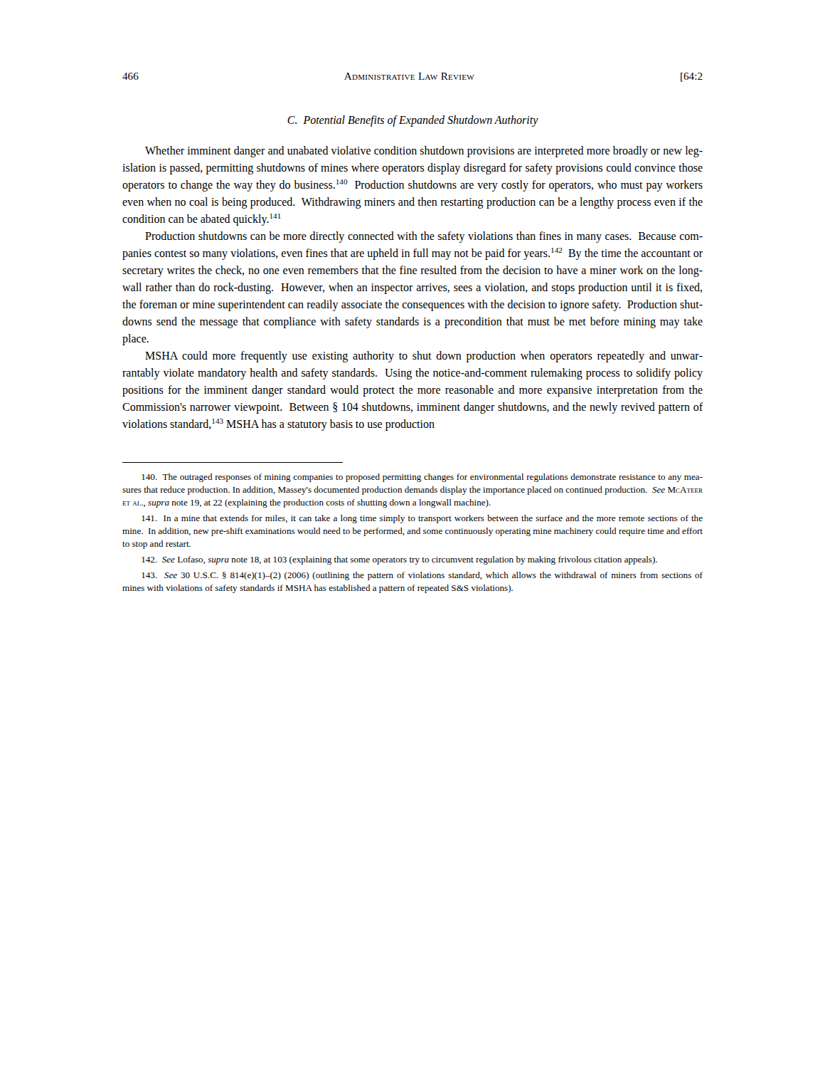466 Administrative Law Review [64:2
C. Potential Benefits of Expanded Shutdown Authority
Whether imminent danger and unabated violative condition shutdown provisions are interpreted more broadly or new legislation is passed, permitting shutdowns of mines where operators display disregard for safety provisions could convince those operators to change the way they do business.140 Production shutdowns are very costly for operators, who must pay workers even when no coal is being produced. Withdrawing miners and then restarting production can be a lengthy process even if the condition can be abated quickly.141
Production shutdowns can be more directly connected with the safety violations than fines in many cases. Because companies contest so many violations, even fines that are upheld in full may not be paid for years.142 By the time the accountant or secretary writes the check, no one even remembers that the fine resulted from the decision to have a miner work on the longwall rather than do rock-dusting. However, when an inspector arrives, sees a violation, and stops production until it is fixed, the foreman or mine superintendent can readily associate the consequences with the decision to ignore safety. Production shutdowns send the message that compliance with safety standards is a precondition that must be met before mining may take place.
MSHA could more frequently use existing authority to shut down production when operators repeatedly and unwarrantably violate mandatory health and safety standards. Using the notice-and-comment rulemaking process to solidify policy positions for the imminent danger standard would protect the more reasonable and more expansive interpretation from the Commission's narrower viewpoint. Between § 104 shutdowns, imminent danger shutdowns, and the newly revived pattern of violations standard,143 MSHA has a statutory basis to use production
140. The outraged responses of mining companies to proposed permitting changes for environmental regulations demonstrate resistance to any measures that reduce production. In addition, Massey's documented production demands display the importance placed on continued production. See McAteer et al., supra note 19, at 22 (explaining the production costs of shutting down a longwall machine).
141. In a mine that extends for miles, it can take a long time simply to transport workers between the surface and the more remote sections of the mine. In addition, new pre-shift examinations would need to be performed, and some continuously operating mine machinery could require time and effort to stop and restart.
142. See Lofaso, supra note 18, at 103 (explaining that some operators try to circumvent regulation by making frivolous citation appeals).
143. See 30 U.S.C. § 814(e)(1)–(2) (2006) (outlining the pattern of violations standard, which allows the withdrawal of miners from sections of mines with violations of safety standards if MSHA has established a pattern of repeated S&S violations).